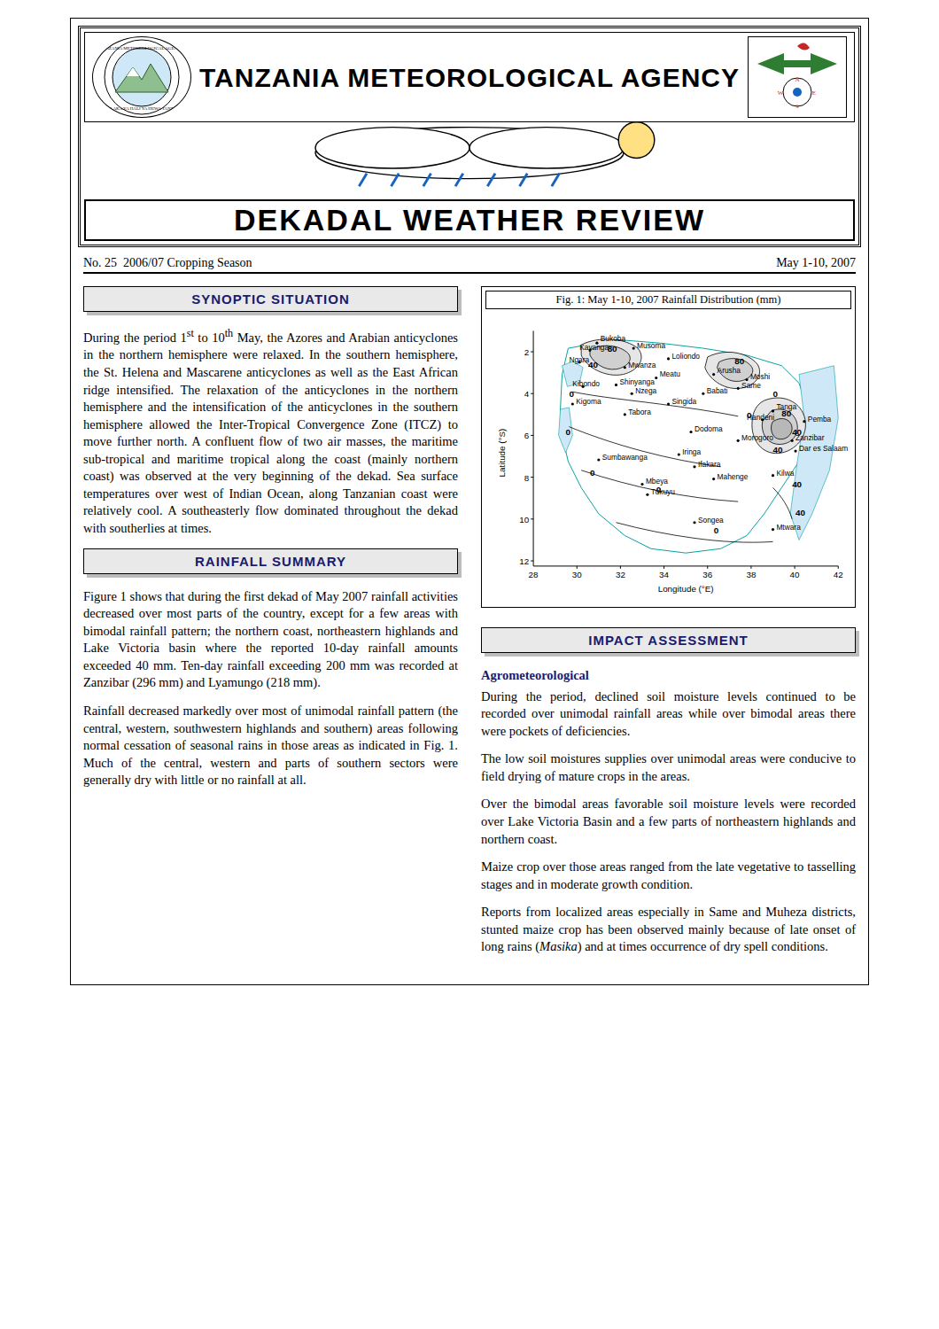TANZANIA METEOROLOGICAL AGENCY MAMLAKA YA HALI YA HEWA TANZANIA
TANZANIA METEOROLOGICAL AGENCY
N S W E
DEKADAL WEATHER REVIEW
No. 25 2006/07 Cropping Season May 1-10, 2007
SYNOPTIC SITUATION
During the period 1st to 10th May, the Azores and Arabian anticyclones in the northern hemisphere were relaxed. In the southern hemisphere, the St. Helena and Mascarene anticyclones as well as the East African ridge intensified. The relaxation of the anticyclones in the northern hemisphere and the intensification of the anticyclones in the southern hemisphere allowed the Inter-Tropical Convergence Zone (ITCZ) to move further north. A confluent flow of two air masses, the maritime sub-tropical and maritime tropical along the coast (mainly northern coast) was observed at the very beginning of the dekad. Sea surface temperatures over west of Indian Ocean, along Tanzanian coast were relatively cool. A southeasterly flow dominated throughout the dekad with southerlies at times.
RAINFALL SUMMARY
Figure 1 shows that during the first dekad of May 2007 rainfall activities decreased over most parts of the country, except for a few areas with bimodal rainfall pattern; the northern coast, northeastern highlands and Lake Victoria basin where the reported 10-day rainfall amounts exceeded 40 mm. Ten-day rainfall exceeding 200 mm was recorded at Zanzibar (296 mm) and Lyamungo (218 mm).
Rainfall decreased markedly over most of unimodal rainfall pattern (the central, western, southwestern highlands and southern) areas following normal cessation of seasonal rains in those areas as indicated in Fig. 1. Much of the central, western and parts of southern sectors were generally dry with little or no rainfall at all.
Fig. 1: May 1-10, 2007 Rainfall Distribution (mm)
2 4 6 8 10 12 28 30 32 34 36 38 40 42 Longitude (°E) Latitude (°S) 80 40 80 80 40 40 40 40 0 0 0 0 0 0 0 Bukoba Kayanga Musoma Ngara Mwanza Loliondo Meatu Shinyanga Kibondo Nzega Arusha Moshi Same Babati Kigoma Singida Tabora Tanga Handeni Pemba Dodoma Morogoro Zanzibar Dar es Salaam Iringa Ifakara Sumbawanga Mbeya Tukuyu Mahenge Kilwa Songea Mtwara
IMPACT ASSESSMENT
Agrometeorological
During the period, declined soil moisture levels continued to be recorded over unimodal rainfall areas while over bimodal areas there were pockets of deficiencies.
The low soil moistures supplies over unimodal areas were conducive to field drying of mature crops in the areas.
Over the bimodal areas favorable soil moisture levels were recorded over Lake Victoria Basin and a few parts of northeastern highlands and northern coast.
Maize crop over those areas ranged from the late vegetative to tasselling stages and in moderate growth condition.
Reports from localized areas especially in Same and Muheza districts, stunted maize crop has been observed mainly because of late onset of long rains (Masika) and at times occurrence of dry spell conditions.